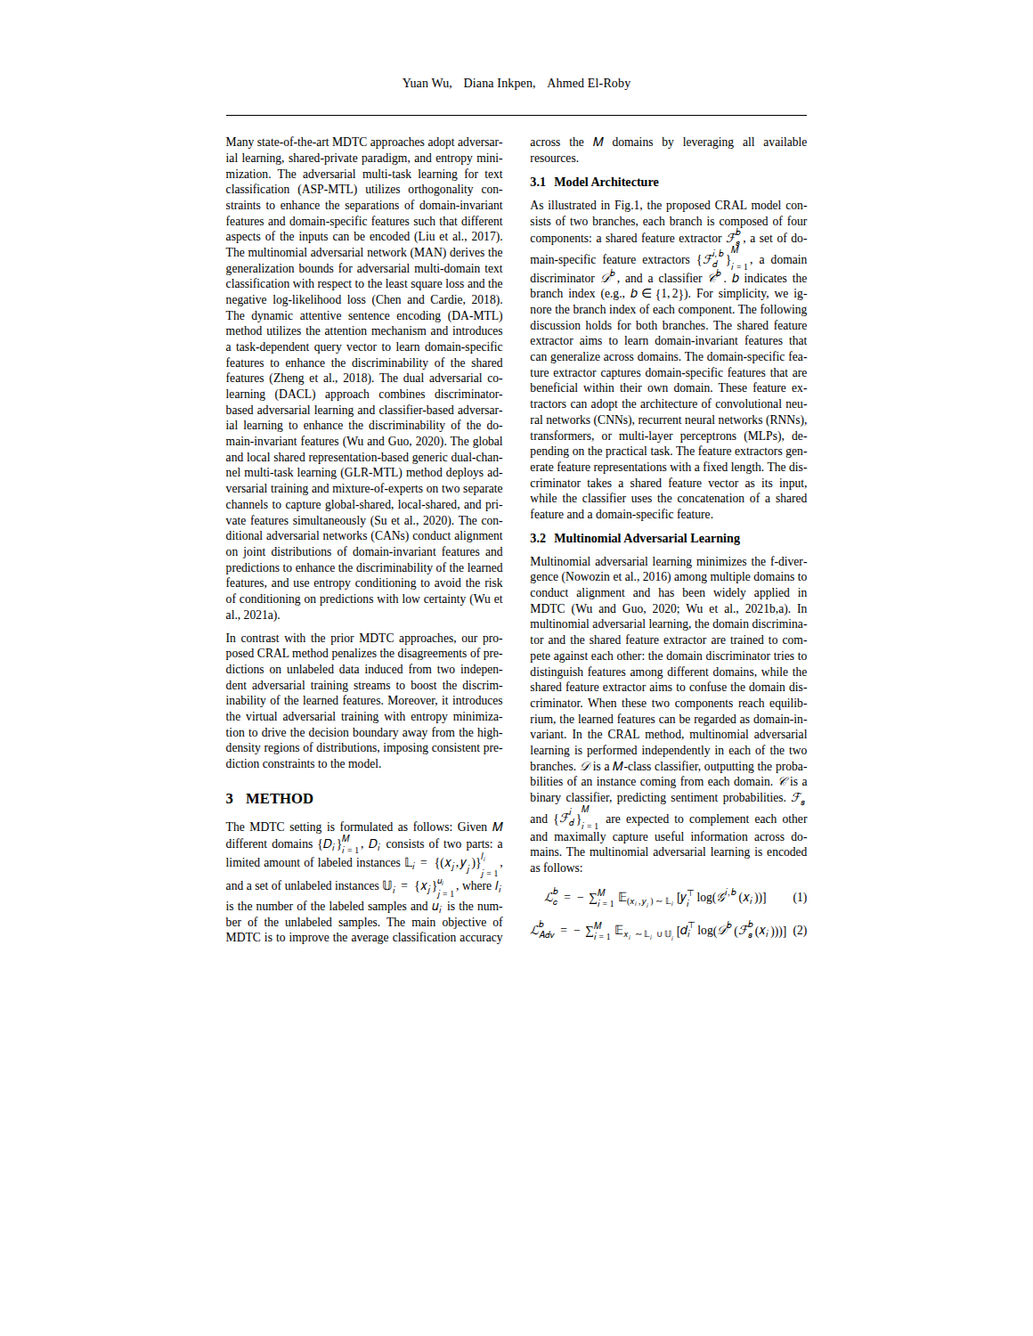Yuan Wu, Diana Inkpen, Ahmed El-Roby
Many state-of-the-art MDTC approaches adopt adversarial learning, shared-private paradigm, and entropy minimization. The adversarial multi-task learning for text classification (ASP-MTL) utilizes orthogonality constraints to enhance the separations of domain-invariant features and domain-specific features such that different aspects of the inputs can be encoded (Liu et al., 2017). The multinomial adversarial network (MAN) derives the generalization bounds for adversarial multi-domain text classification with respect to the least square loss and the negative log-likelihood loss (Chen and Cardie, 2018). The dynamic attentive sentence encoding (DA-MTL) method utilizes the attention mechanism and introduces a task-dependent query vector to learn domain-specific features to enhance the discriminability of the shared features (Zheng et al., 2018). The dual adversarial co-learning (DACL) approach combines discriminator-based adversarial learning and classifier-based adversarial learning to enhance the discriminability of the domain-invariant features (Wu and Guo, 2020). The global and local shared representation-based generic dual-channel multi-task learning (GLR-MTL) method deploys adversarial training and mixture-of-experts on two separate channels to capture global-shared, local-shared, and private features simultaneously (Su et al., 2020). The conditional adversarial networks (CANs) conduct alignment on joint distributions of domain-invariant features and predictions to enhance the discriminability of the learned features, and use entropy conditioning to avoid the risk of conditioning on predictions with low certainty (Wu et al., 2021a).
In contrast with the prior MDTC approaches, our proposed CRAL method penalizes the disagreements of predictions on unlabeled data induced from two independent adversarial training streams to boost the discriminability of the learned features. Moreover, it introduces the virtual adversarial training with entropy minimization to drive the decision boundary away from the high-density regions of distributions, imposing consistent prediction constraints to the model.
3 METHOD
The MDTC setting is formulated as follows: Given M different domains {Di}i=1M, Di consists of two parts: a limited amount of labeled instances 𝕃i= {(xj,yj)}j=1li, and a set of unlabeled instances 𝕌i= {xj}j=1ui, where li is the number of the labeled samples and ui is the number of the unlabeled samples. The main objective of MDTC is to improve the average classification accuracy across the M domains by leveraging all available resources.
3.1 Model Architecture
As illustrated in Fig.1, the proposed CRAL model consists of two branches, each branch is composed of four components: a shared feature extractor ℱsb, a set of domain-specific feature extractors {ℱdi,b}i=1M, a domain discriminator 𝒟b, and a classifier 𝒞b. b indicates the branch index (e.g., b∈{1,2}). For simplicity, we ignore the branch index of each component. The following discussion holds for both branches. The shared feature extractor aims to learn domain-invariant features that can generalize across domains. The domain-specific feature extractor captures domain-specific features that are beneficial within their own domain. These feature extractors can adopt the architecture of convolutional neural networks (CNNs), recurrent neural networks (RNNs), transformers, or multi-layer perceptrons (MLPs), depending on the practical task. The feature extractors generate feature representations with a fixed length. The discriminator takes a shared feature vector as its input, while the classifier uses the concatenation of a shared feature and a domain-specific feature.
3.2 Multinomial Adversarial Learning
Multinomial adversarial learning minimizes the f-divergence (Nowozin et al., 2016) among multiple domains to conduct alignment and has been widely applied in MDTC (Wu and Guo, 2020; Wu et al., 2021b,a). In multinomial adversarial learning, the domain discriminator and the shared feature extractor are trained to compete against each other: the domain discriminator tries to distinguish features among different domains, while the shared feature extractor aims to confuse the domain discriminator. When these two components reach equilibrium, the learned features can be regarded as domain-invariant. In the CRAL method, multinomial adversarial learning is performed independently in each of the two branches. 𝒟 is a M-class classifier, outputting the probabilities of an instance coming from each domain. 𝒞 is a binary classifier, predicting sentiment probabilities. ℱs and {ℱdi}i=1M are expected to complement each other and maximally capture useful information across domains. The multinomial adversarial learning is encoded as follows:
ℒcb = − ∑ i=1 M 𝔼(xi,yi)∼𝕃i [ yi⊤ log ( 𝒢i,b (xi) ) ] (1)
ℒAdvb = − ∑ i=1 M 𝔼xi∼𝕃i∪𝕌i [ di⊤ log ( 𝒟b ( ℱsb (xi) ) ) ] (2)